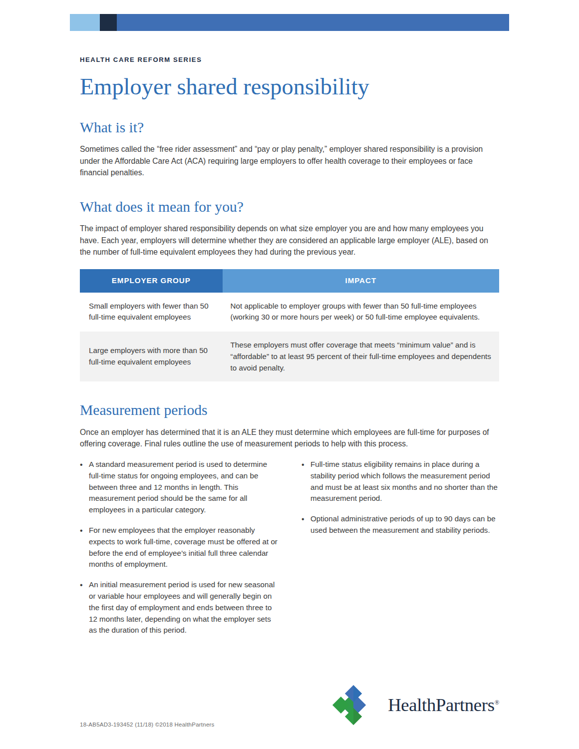Health Care Reform Series
Employer shared responsibility
What is it?
Sometimes called the “free rider assessment” and “pay or play penalty,” employer shared responsibility is a provision under the Affordable Care Act (ACA) requiring large employers to offer health coverage to their employees or face financial penalties.
What does it mean for you?
The impact of employer shared responsibility depends on what size employer you are and how many employees you have. Each year, employers will determine whether they are considered an applicable large employer (ALE), based on the number of full-time equivalent employees they had during the previous year.
| Employer group | Impact |
| --- | --- |
| Small employers with fewer than 50 full-time equivalent employees | Not applicable to employer groups with fewer than 50 full-time employees (working 30 or more hours per week) or 50 full-time employee equivalents. |
| Large employers with more than 50 full-time equivalent employees | These employers must offer coverage that meets “minimum value” and is “affordable” to at least 95 percent of their full-time employees and dependents to avoid penalty. |
Measurement periods
Once an employer has determined that it is an ALE they must determine which employees are full-time for purposes of offering coverage. Final rules outline the use of measurement periods to help with this process.
A standard measurement period is used to determine full-time status for ongoing employees, and can be between three and 12 months in length. This measurement period should be the same for all employees in a particular category.
For new employees that the employer reasonably expects to work full-time, coverage must be offered at or before the end of employee’s initial full three calendar months of employment.
An initial measurement period is used for new seasonal or variable hour employees and will generally begin on the first day of employment and ends between three to 12 months later, depending on what the employer sets as the duration of this period.
Full-time status eligibility remains in place during a stability period which follows the measurement period and must be at least six months and no shorter than the measurement period.
Optional administrative periods of up to 90 days can be used between the measurement and stability periods.
18-AB5AD3-193452 (11/18) ©2018 HealthPartners
HealthPartners®